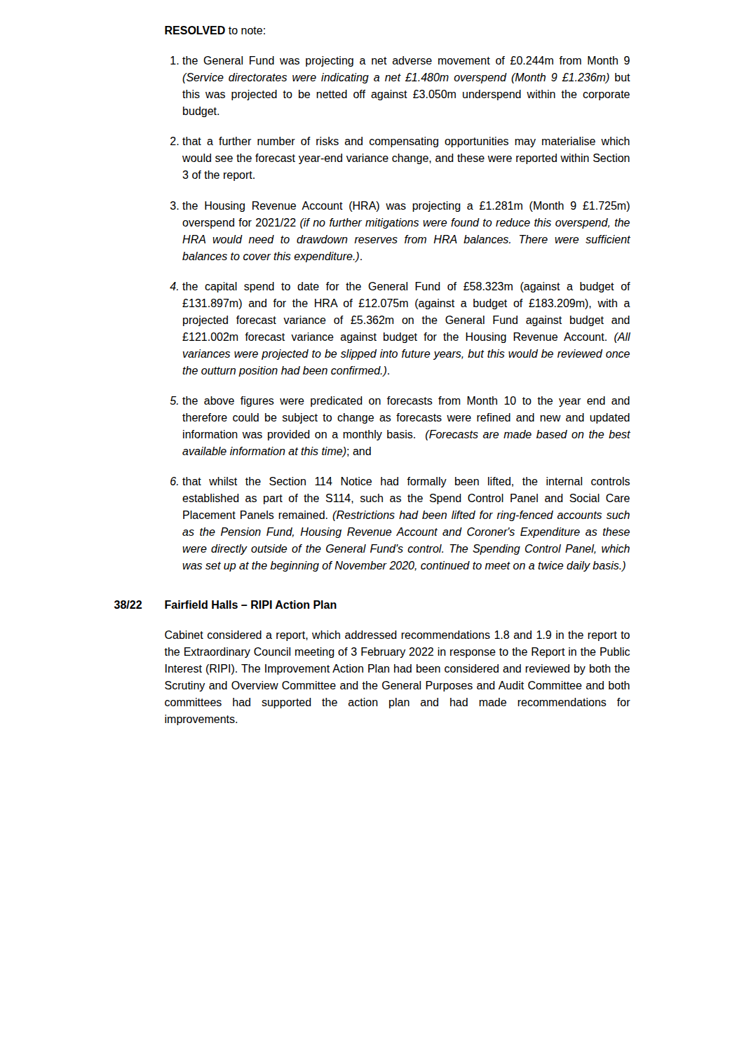RESOLVED to note:
the General Fund was projecting a net adverse movement of £0.244m from Month 9 (Service directorates were indicating a net £1.480m overspend (Month 9 £1.236m) but this was projected to be netted off against £3.050m underspend within the corporate budget.
that a further number of risks and compensating opportunities may materialise which would see the forecast year-end variance change, and these were reported within Section 3 of the report.
the Housing Revenue Account (HRA) was projecting a £1.281m (Month 9 £1.725m) overspend for 2021/22 (if no further mitigations were found to reduce this overspend, the HRA would need to drawdown reserves from HRA balances. There were sufficient balances to cover this expenditure.).
the capital spend to date for the General Fund of £58.323m (against a budget of £131.897m) and for the HRA of £12.075m (against a budget of £183.209m), with a projected forecast variance of £5.362m on the General Fund against budget and £121.002m forecast variance against budget for the Housing Revenue Account. (All variances were projected to be slipped into future years, but this would be reviewed once the outturn position had been confirmed.).
the above figures were predicated on forecasts from Month 10 to the year end and therefore could be subject to change as forecasts were refined and new and updated information was provided on a monthly basis. (Forecasts are made based on the best available information at this time); and
that whilst the Section 114 Notice had formally been lifted, the internal controls established as part of the S114, such as the Spend Control Panel and Social Care Placement Panels remained. (Restrictions had been lifted for ring-fenced accounts such as the Pension Fund, Housing Revenue Account and Coroner's Expenditure as these were directly outside of the General Fund's control. The Spending Control Panel, which was set up at the beginning of November 2020, continued to meet on a twice daily basis.)
38/22
Fairfield Halls – RIPI Action Plan
Cabinet considered a report, which addressed recommendations 1.8 and 1.9 in the report to the Extraordinary Council meeting of 3 February 2022 in response to the Report in the Public Interest (RIPI). The Improvement Action Plan had been considered and reviewed by both the Scrutiny and Overview Committee and the General Purposes and Audit Committee and both committees had supported the action plan and had made recommendations for improvements.